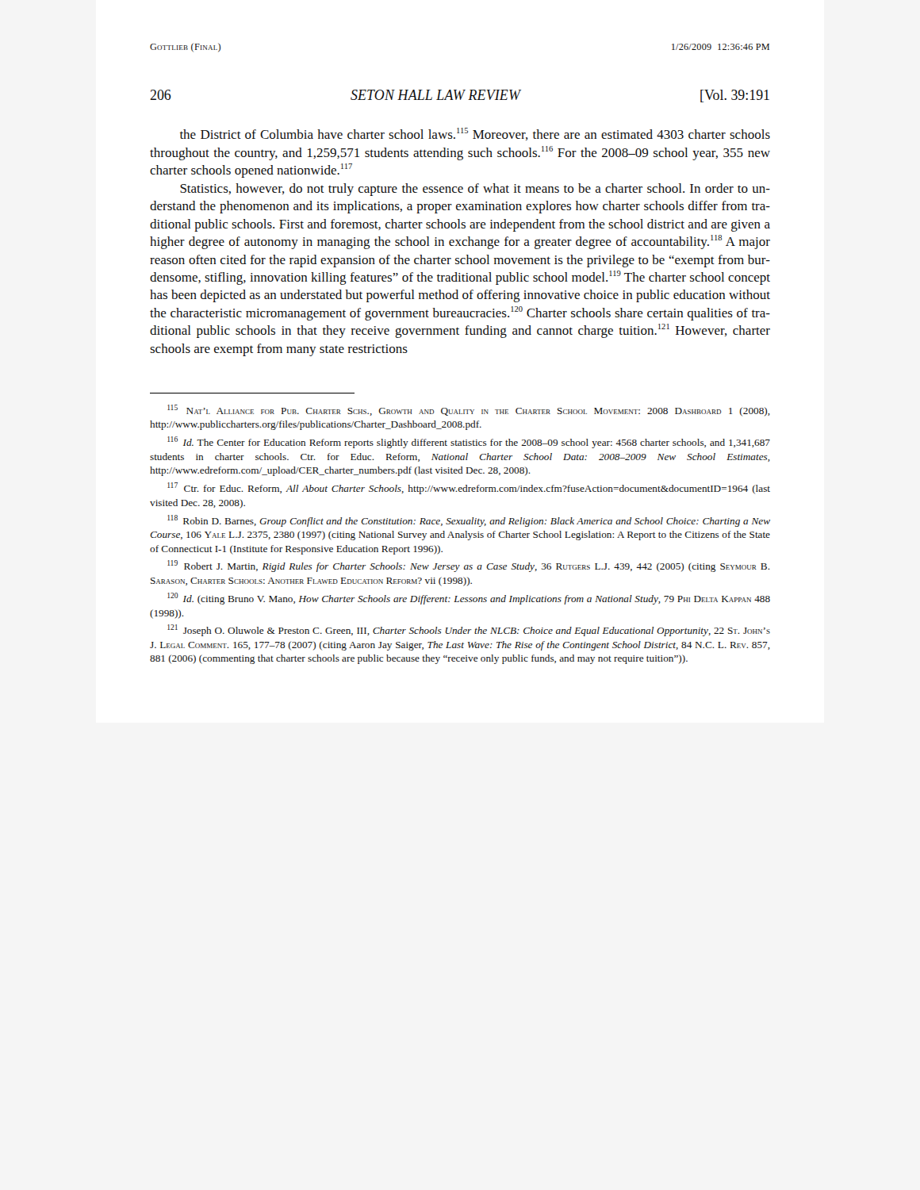Gottlieb (Final) 1/26/2009 12:36:46 PM
206 SETON HALL LAW REVIEW [Vol. 39:191
the District of Columbia have charter school laws.115 Moreover, there are an estimated 4303 charter schools throughout the country, and 1,259,571 students attending such schools.116 For the 2008–09 school year, 355 new charter schools opened nationwide.117
Statistics, however, do not truly capture the essence of what it means to be a charter school. In order to understand the phenomenon and its implications, a proper examination explores how charter schools differ from traditional public schools. First and foremost, charter schools are independent from the school district and are given a higher degree of autonomy in managing the school in exchange for a greater degree of accountability.118 A major reason often cited for the rapid expansion of the charter school movement is the privilege to be “exempt from burdensome, stifling, innovation killing features” of the traditional public school model.119 The charter school concept has been depicted as an understated but powerful method of offering innovative choice in public education without the characteristic micromanagement of government bureaucracies.120 Charter schools share certain qualities of traditional public schools in that they receive government funding and cannot charge tuition.121 However, charter schools are exempt from many state restrictions
115 Nat’l Alliance for Pub. Charter Schs., Growth and Quality in the Charter School Movement: 2008 Dashboard 1 (2008), http://www.publiccharters.org/files/publications/Charter_Dashboard_2008.pdf.
116 Id. The Center for Education Reform reports slightly different statistics for the 2008–09 school year: 4568 charter schools, and 1,341,687 students in charter schools. Ctr. for Educ. Reform, National Charter School Data: 2008–2009 New School Estimates, http://www.edreform.com/_upload/CER_charter_numbers.pdf (last visited Dec. 28, 2008).
117 Ctr. for Educ. Reform, All About Charter Schools, http://www.edreform.com/index.cfm?fuseAction=document&documentID=1964 (last visited Dec. 28, 2008).
118 Robin D. Barnes, Group Conflict and the Constitution: Race, Sexuality, and Religion: Black America and School Choice: Charting a New Course, 106 Yale L.J. 2375, 2380 (1997) (citing National Survey and Analysis of Charter School Legislation: A Report to the Citizens of the State of Connecticut I-1 (Institute for Responsive Education Report 1996)).
119 Robert J. Martin, Rigid Rules for Charter Schools: New Jersey as a Case Study, 36 Rutgers L.J. 439, 442 (2005) (citing Seymour B. Sarason, Charter Schools: Another Flawed Education Reform? vii (1998)).
120 Id. (citing Bruno V. Mano, How Charter Schools are Different: Lessons and Implications from a National Study, 79 Phi Delta Kappan 488 (1998)).
121 Joseph O. Oluwole & Preston C. Green, III, Charter Schools Under the NLCB: Choice and Equal Educational Opportunity, 22 St. John’s J. Legal Comment. 165, 177–78 (2007) (citing Aaron Jay Saiger, The Last Wave: The Rise of the Contingent School District, 84 N.C. L. Rev. 857, 881 (2006) (commenting that charter schools are public because they “receive only public funds, and may not require tuition”)).